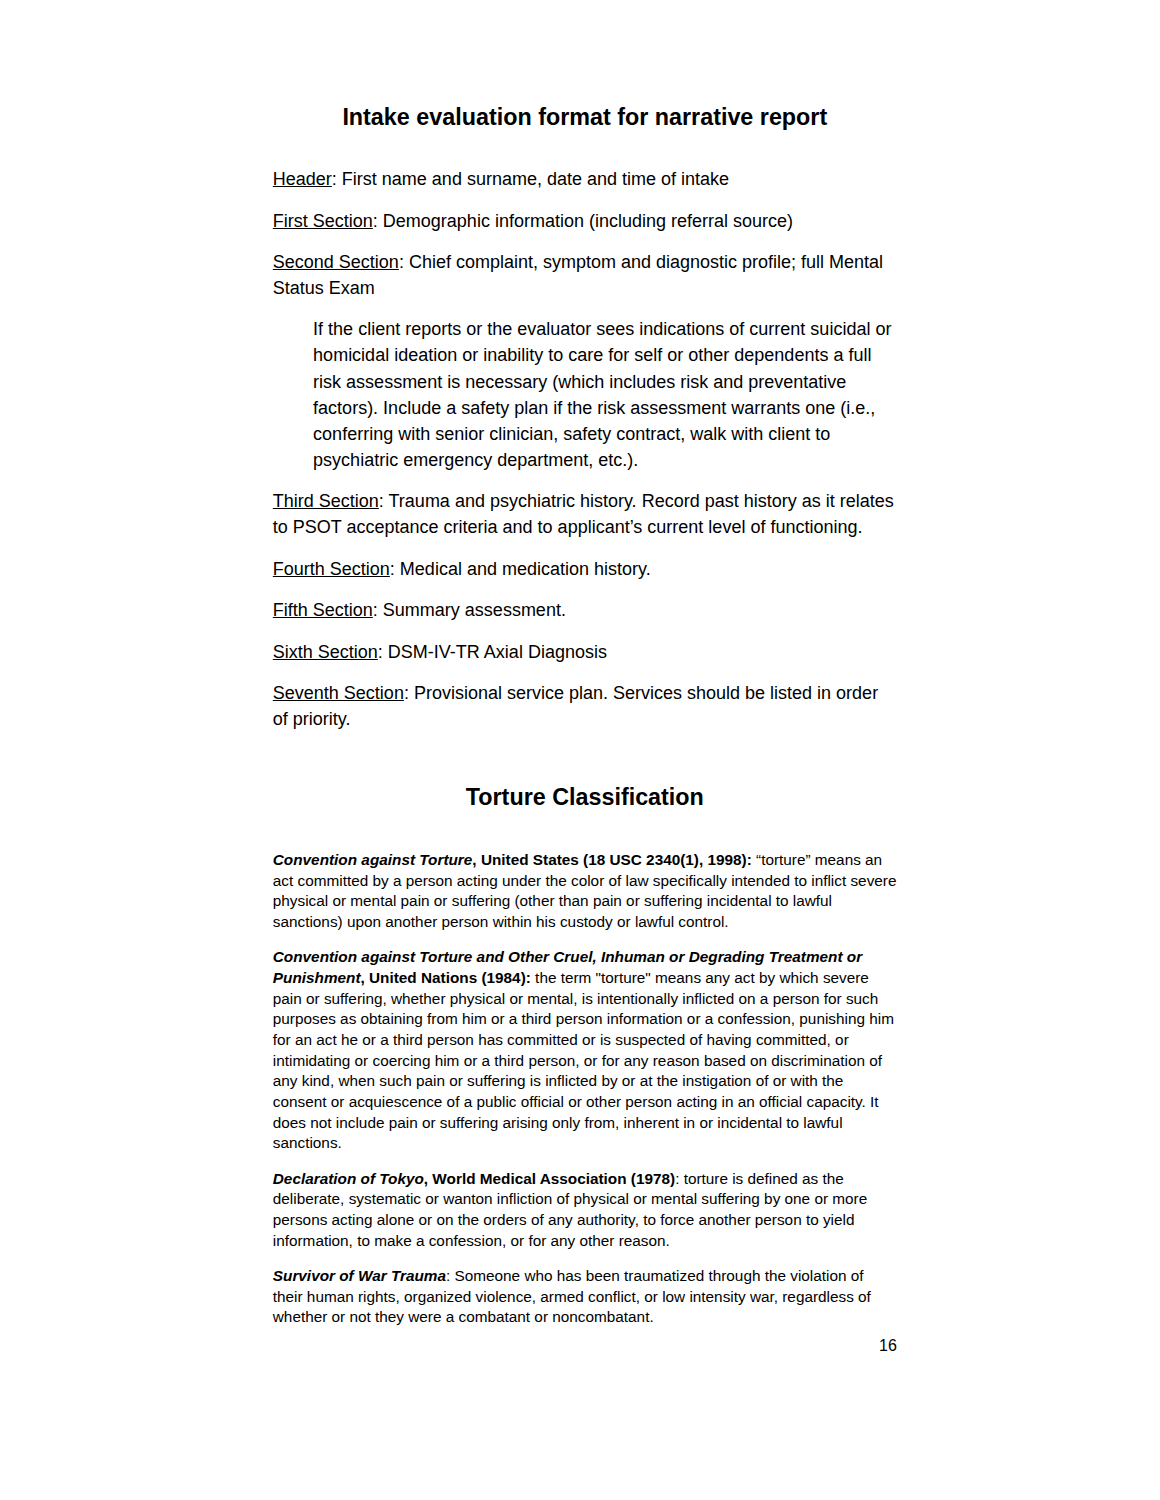Intake evaluation format for narrative report
Header: First name and surname, date and time of intake
First Section: Demographic information (including referral source)
Second Section: Chief complaint, symptom and diagnostic profile; full Mental Status Exam
If the client reports or the evaluator sees indications of current suicidal or homicidal ideation or inability to care for self or other dependents a full risk assessment is necessary (which includes risk and preventative factors). Include a safety plan if the risk assessment warrants one (i.e., conferring with senior clinician, safety contract, walk with client to psychiatric emergency department, etc.).
Third Section: Trauma and psychiatric history. Record past history as it relates to PSOT acceptance criteria and to applicant’s current level of functioning.
Fourth Section: Medical and medication history.
Fifth Section: Summary assessment.
Sixth Section: DSM-IV-TR Axial Diagnosis
Seventh Section: Provisional service plan. Services should be listed in order of priority.
Torture Classification
Convention against Torture, United States (18 USC 2340(1), 1998): “torture” means an act committed by a person acting under the color of law specifically intended to inflict severe physical or mental pain or suffering (other than pain or suffering incidental to lawful sanctions) upon another person within his custody or lawful control.
Convention against Torture and Other Cruel, Inhuman or Degrading Treatment or Punishment, United Nations (1984): the term "torture" means any act by which severe pain or suffering, whether physical or mental, is intentionally inflicted on a person for such purposes as obtaining from him or a third person information or a confession, punishing him for an act he or a third person has committed or is suspected of having committed, or intimidating or coercing him or a third person, or for any reason based on discrimination of any kind, when such pain or suffering is inflicted by or at the instigation of or with the consent or acquiescence of a public official or other person acting in an official capacity. It does not include pain or suffering arising only from, inherent in or incidental to lawful sanctions.
Declaration of Tokyo, World Medical Association (1978): torture is defined as the deliberate, systematic or wanton infliction of physical or mental suffering by one or more persons acting alone or on the orders of any authority, to force another person to yield information, to make a confession, or for any other reason.
Survivor of War Trauma: Someone who has been traumatized through the violation of their human rights, organized violence, armed conflict, or low intensity war, regardless of whether or not they were a combatant or noncombatant.
16